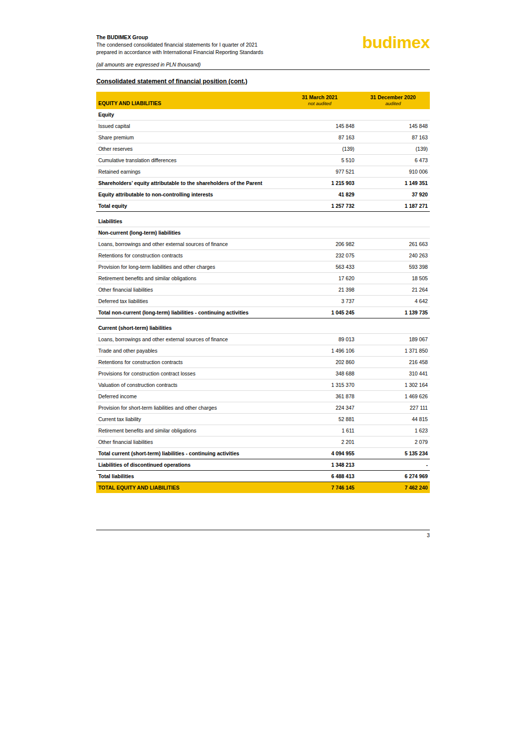The BUDIMEX Group
The condensed consolidated financial statements for I quarter of 2021
prepared in accordance with International Financial Reporting Standards
budimex
(all amounts are expressed in PLN thousand)
Consolidated statement of financial position (cont.)
| EQUITY AND LIABILITIES | 31 March 2021 not audited | 31 December 2020 audited |
| --- | --- | --- |
| Equity | | |
| Issued capital | 145 848 | 145 848 |
| Share premium | 87 163 | 87 163 |
| Other reserves | (139) | (139) |
| Cumulative translation differences | 5 510 | 6 473 |
| Retained earnings | 977 521 | 910 006 |
| Shareholders’ equity attributable to the shareholders of the Parent | 1 215 903 | 1 149 351 |
| Equity attributable to non-controlling interests | 41 829 | 37 920 |
| Total equity | 1 257 732 | 1 187 271 |
| Liabilities | | |
| Non-current (long-term) liabilities | | |
| Loans, borrowings and other external sources of finance | 206 982 | 261 663 |
| Retentions for construction contracts | 232 075 | 240 263 |
| Provision for long-term liabilities and other charges | 563 433 | 593 398 |
| Retirement benefits and similar obligations | 17 620 | 18 505 |
| Other financial liabilities | 21 398 | 21 264 |
| Deferred tax liabilities | 3 737 | 4 642 |
| Total non-current (long-term) liabilities - continuing activities | 1 045 245 | 1 139 735 |
| Current (short-term) liabilities | | |
| Loans, borrowings and other external sources of finance | 89 013 | 189 067 |
| Trade and other payables | 1 496 106 | 1 371 850 |
| Retentions for construction contracts | 202 860 | 216 458 |
| Provisions for construction contract losses | 348 688 | 310 441 |
| Valuation of construction contracts | 1 315 370 | 1 302 164 |
| Deferred income | 361 878 | 1 469 626 |
| Provision for short-term liabilities and other charges | 224 347 | 227 111 |
| Current tax liability | 52 881 | 44 815 |
| Retirement benefits and similar obligations | 1 611 | 1 623 |
| Other financial liabilities | 2 201 | 2 079 |
| Total current (short-term) liabilities - continuing activities | 4 094 955 | 5 135 234 |
| Liabilities of discontinued operations | 1 348 213 | - |
| Total liabilities | 6 488 413 | 6 274 969 |
| TOTAL EQUITY AND LIABILITIES | 7 746 145 | 7 462 240 |
3